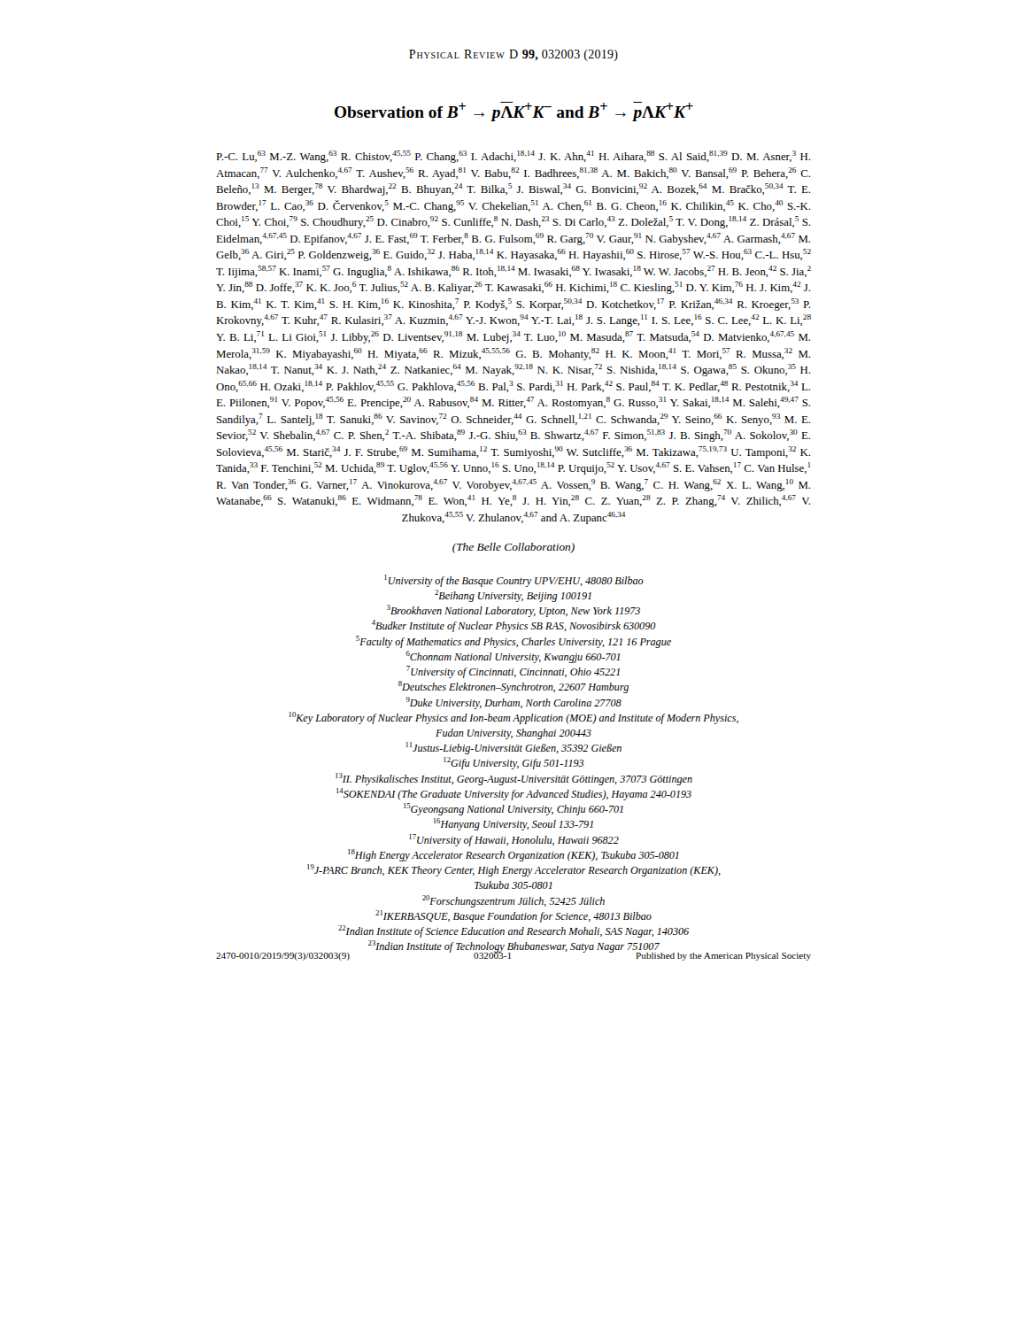Physical Review D 99, 032003 (2019)
Observation of B+ → pΛK+K− and B+ → p ΛK+K+
P.-C. Lu,63 M.-Z. Wang,63 R. Chistov,45,55 P. Chang,63 I. Adachi,18,14 J. K. Ahn,41 H. Aihara,88 S. Al Said,81,39 D. M. Asner,3 H. Atmacan,77 V. Aulchenko,4,67 T. Aushev,56 R. Ayad,81 V. Babu,82 I. Badhrees,81,38 A. M. Bakich,80 V. Bansal,69 P. Behera,26 C. Beleño,13 M. Berger,78 V. Bhardwaj,22 B. Bhuyan,24 T. Bilka,5 J. Biswal,34 G. Bonvicini,92 A. Bozek,64 M. Bračko,50,34 T. E. Browder,17 L. Cao,36 D. Červenkov,5 M.-C. Chang,95 V. Chekelian,51 A. Chen,61 B. G. Cheon,16 K. Chilikin,45 K. Cho,40 S.-K. Choi,15 Y. Choi,79 S. Choudhury,25 D. Cinabro,92 S. Cunliffe,8 N. Dash,23 S. Di Carlo,43 Z. Doležal,5 T. V. Dong,18,14 Z. Drásal,5 S. Eidelman,4,67,45 D. Epifanov,4,67 J. E. Fast,69 T. Ferber,8 B. G. Fulsom,69 R. Garg,70 V. Gaur,91 N. Gabyshev,4,67 A. Garmash,4,67 M. Gelb,36 A. Giri,25 P. Goldenzweig,36 E. Guido,32 J. Haba,18,14 K. Hayasaka,66 H. Hayashii,60 S. Hirose,57 W.-S. Hou,63 C.-L. Hsu,52 T. Iijima,58,57 K. Inami,57 G. Inguglia,8 A. Ishikawa,86 R. Itoh,18,14 M. Iwasaki,68 Y. Iwasaki,18 W. W. Jacobs,27 H. B. Jeon,42 S. Jia,2 Y. Jin,88 D. Joffe,37 K. K. Joo,6 T. Julius,52 A. B. Kaliyar,26 T. Kawasaki,66 H. Kichimi,18 C. Kiesling,51 D. Y. Kim,76 H. J. Kim,42 J. B. Kim,41 K. T. Kim,41 S. H. Kim,16 K. Kinoshita,7 P. Kodyš,5 S. Korpar,50,34 D. Kotchetkov,17 P. Križan,46,34 R. Kroeger,53 P. Krokovny,4,67 T. Kuhr,47 R. Kulasiri,37 A. Kuzmin,4,67 Y.-J. Kwon,94 Y.-T. Lai,18 J. S. Lange,11 I. S. Lee,16 S. C. Lee,42 L. K. Li,28 Y. B. Li,71 L. Li Gioi,51 J. Libby,26 D. Liventsev,91,18 M. Lubej,34 T. Luo,10 M. Masuda,87 T. Matsuda,54 D. Matvienko,4,67,45 M. Merola,31,59 K. Miyabayashi,60 H. Miyata,66 R. Mizuk,45,55,56 G. B. Mohanty,82 H. K. Moon,41 T. Mori,57 R. Mussa,32 M. Nakao,18,14 T. Nanut,34 K. J. Nath,24 Z. Natkaniec,64 M. Nayak,92,18 N. K. Nisar,72 S. Nishida,18,14 S. Ogawa,85 S. Okuno,35 H. Ono,65,66 H. Ozaki,18,14 P. Pakhlov,45,55 G. Pakhlova,45,56 B. Pal,3 S. Pardi,31 H. Park,42 S. Paul,84 T. K. Pedlar,48 R. Pestotnik,34 L. E. Piilonen,91 V. Popov,45,56 E. Prencipe,20 A. Rabusov,84 M. Ritter,47 A. Rostomyan,8 G. Russo,31 Y. Sakai,18,14 M. Salehi,49,47 S. Sandilya,7 L. Santelj,18 T. Sanuki,86 V. Savinov,72 O. Schneider,44 G. Schnell,1,21 C. Schwanda,29 Y. Seino,66 K. Senyo,93 M. E. Sevior,52 V. Shebalin,4,67 C. P. Shen,2 T.-A. Shibata,89 J.-G. Shiu,63 B. Shwartz,4,67 F. Simon,51,83 J. B. Singh,70 A. Sokolov,30 E. Solovieva,45,56 M. Starič,34 J. F. Strube,69 M. Sumihama,12 T. Sumiyoshi,90 W. Sutcliffe,36 M. Takizawa,75,19,73 U. Tamponi,32 K. Tanida,33 F. Tenchini,52 M. Uchida,89 T. Uglov,45,56 Y. Unno,16 S. Uno,18,14 P. Urquijo,52 Y. Usov,4,67 S. E. Vahsen,17 C. Van Hulse,1 R. Van Tonder,36 G. Varner,17 A. Vinokurova,4,67 V. Vorobyev,4,67,45 A. Vossen,9 B. Wang,7 C. H. Wang,62 X. L. Wang,10 M. Watanabe,66 S. Watanuki,86 E. Widmann,78 E. Won,41 H. Ye,8 J. H. Yin,28 C. Z. Yuan,28 Z. P. Zhang,74 V. Zhilich,4,67 V. Zhukova,45,55 V. Zhulanov,4,67 and A. Zupanc46,34
(The Belle Collaboration)
1 University of the Basque Country UPV/EHU, 48080 Bilbao
2 Beihang University, Beijing 100191
3 Brookhaven National Laboratory, Upton, New York 11973
4 Budker Institute of Nuclear Physics SB RAS, Novosibirsk 630090
5 Faculty of Mathematics and Physics, Charles University, 121 16 Prague
6 Chonnam National University, Kwangju 660-701
7 University of Cincinnati, Cincinnati, Ohio 45221
8 Deutsches Elektronen–Synchrotron, 22607 Hamburg
9 Duke University, Durham, North Carolina 27708
10 Key Laboratory of Nuclear Physics and Ion-beam Application (MOE) and Institute of Modern Physics,
Fudan University, Shanghai 200443
11 Justus-Liebig-Universität Gießen, 35392 Gießen
12 Gifu University, Gifu 501-1193
13 II. Physikalisches Institut, Georg-August-Universität Göttingen, 37073 Göttingen
14 SOKENDAI (The Graduate University for Advanced Studies), Hayama 240-0193
15 Gyeongsang National University, Chinju 660-701
16 Hanyang University, Seoul 133-791
17 University of Hawaii, Honolulu, Hawaii 96822
18 High Energy Accelerator Research Organization (KEK), Tsukuba 305-0801
19 J-PARC Branch, KEK Theory Center, High Energy Accelerator Research Organization (KEK),
Tsukuba 305-0801
20 Forschungszentrum Jülich, 52425 Jülich
21 IKERBASQUE, Basque Foundation for Science, 48013 Bilbao
22 Indian Institute of Science Education and Research Mohali, SAS Nagar, 140306
23 Indian Institute of Technology Bhubaneswar, Satya Nagar 751007
2470-0010/2019/99(3)/032003(9) 032003-1 Published by the American Physical Society